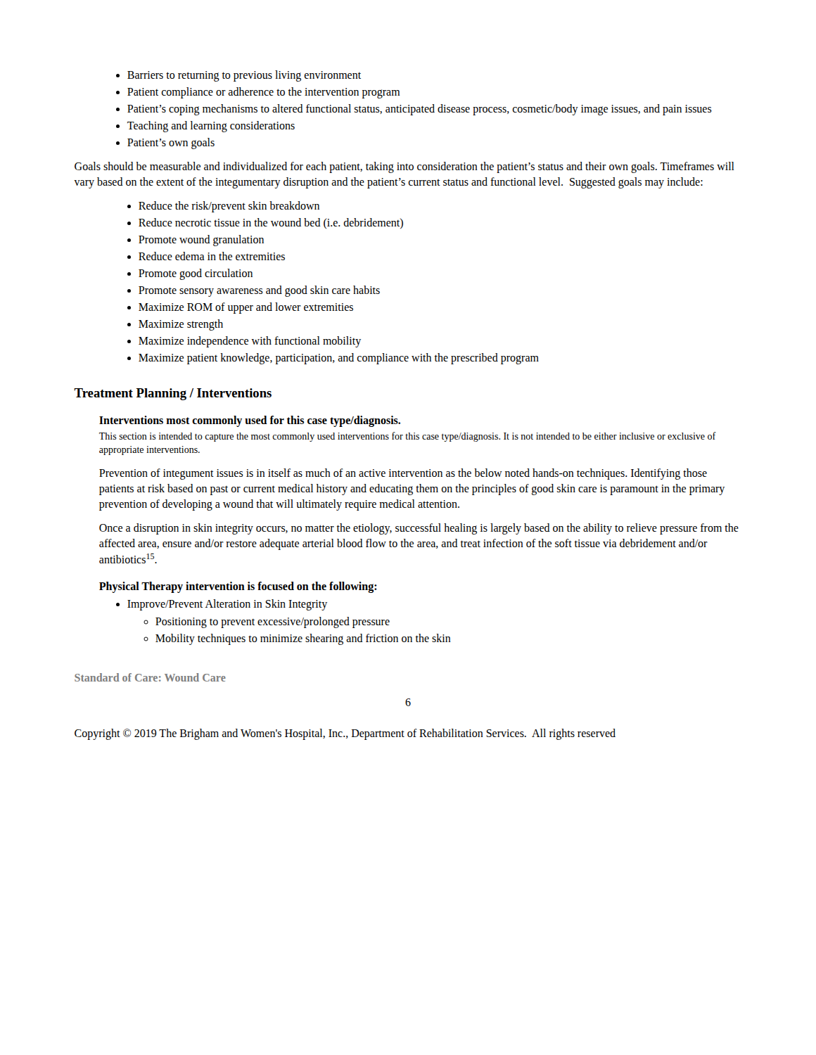Barriers to returning to previous living environment
Patient compliance or adherence to the intervention program
Patient’s coping mechanisms to altered functional status, anticipated disease process, cosmetic/body image issues, and pain issues
Teaching and learning considerations
Patient’s own goals
Goals should be measurable and individualized for each patient, taking into consideration the patient’s status and their own goals. Timeframes will vary based on the extent of the integumentary disruption and the patient’s current status and functional level. Suggested goals may include:
Reduce the risk/prevent skin breakdown
Reduce necrotic tissue in the wound bed (i.e. debridement)
Promote wound granulation
Reduce edema in the extremities
Promote good circulation
Promote sensory awareness and good skin care habits
Maximize ROM of upper and lower extremities
Maximize strength
Maximize independence with functional mobility
Maximize patient knowledge, participation, and compliance with the prescribed program
Treatment Planning / Interventions
Interventions most commonly used for this case type/diagnosis.
This section is intended to capture the most commonly used interventions for this case type/diagnosis. It is not intended to be either inclusive or exclusive of appropriate interventions.
Prevention of integument issues is in itself as much of an active intervention as the below noted hands-on techniques. Identifying those patients at risk based on past or current medical history and educating them on the principles of good skin care is paramount in the primary prevention of developing a wound that will ultimately require medical attention.
Once a disruption in skin integrity occurs, no matter the etiology, successful healing is largely based on the ability to relieve pressure from the affected area, ensure and/or restore adequate arterial blood flow to the area, and treat infection of the soft tissue via debridement and/or antibiotics15.
Physical Therapy intervention is focused on the following:
Improve/Prevent Alteration in Skin Integrity
Positioning to prevent excessive/prolonged pressure
Mobility techniques to minimize shearing and friction on the skin
Standard of Care: Wound Care
6
Copyright © 2019 The Brigham and Women's Hospital, Inc., Department of Rehabilitation Services. All rights reserved